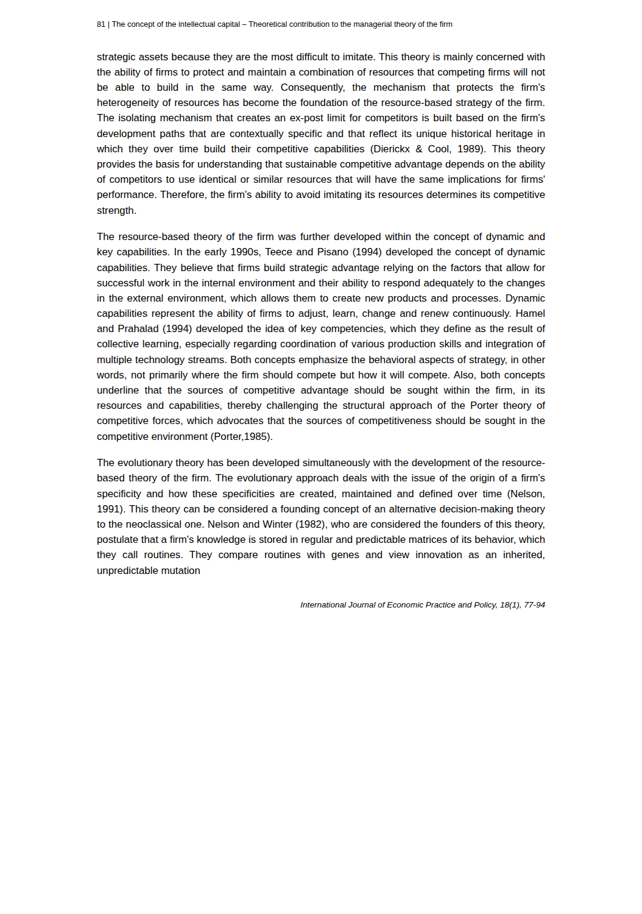81 | The concept of the intellectual capital – Theoretical contribution to the managerial theory of the firm
strategic assets because they are the most difficult to imitate. This theory is mainly concerned with the ability of firms to protect and maintain a combination of resources that competing firms will not be able to build in the same way. Consequently, the mechanism that protects the firm's heterogeneity of resources has become the foundation of the resource-based strategy of the firm. The isolating mechanism that creates an ex-post limit for competitors is built based on the firm's development paths that are contextually specific and that reflect its unique historical heritage in which they over time build their competitive capabilities (Dierickx & Cool, 1989). This theory provides the basis for understanding that sustainable competitive advantage depends on the ability of competitors to use identical or similar resources that will have the same implications for firms' performance. Therefore, the firm's ability to avoid imitating its resources determines its competitive strength.
The resource-based theory of the firm was further developed within the concept of dynamic and key capabilities. In the early 1990s, Teece and Pisano (1994) developed the concept of dynamic capabilities. They believe that firms build strategic advantage relying on the factors that allow for successful work in the internal environment and their ability to respond adequately to the changes in the external environment, which allows them to create new products and processes. Dynamic capabilities represent the ability of firms to adjust, learn, change and renew continuously. Hamel and Prahalad (1994) developed the idea of key competencies, which they define as the result of collective learning, especially regarding coordination of various production skills and integration of multiple technology streams. Both concepts emphasize the behavioral aspects of strategy, in other words, not primarily where the firm should compete but how it will compete. Also, both concepts underline that the sources of competitive advantage should be sought within the firm, in its resources and capabilities, thereby challenging the structural approach of the Porter theory of competitive forces, which advocates that the sources of competitiveness should be sought in the competitive environment (Porter,1985).
The evolutionary theory has been developed simultaneously with the development of the resource-based theory of the firm. The evolutionary approach deals with the issue of the origin of a firm's specificity and how these specificities are created, maintained and defined over time (Nelson, 1991). This theory can be considered a founding concept of an alternative decision-making theory to the neoclassical one. Nelson and Winter (1982), who are considered the founders of this theory, postulate that a firm's knowledge is stored in regular and predictable matrices of its behavior, which they call routines. They compare routines with genes and view innovation as an inherited, unpredictable mutation
International Journal of Economic Practice and Policy, 18(1), 77-94